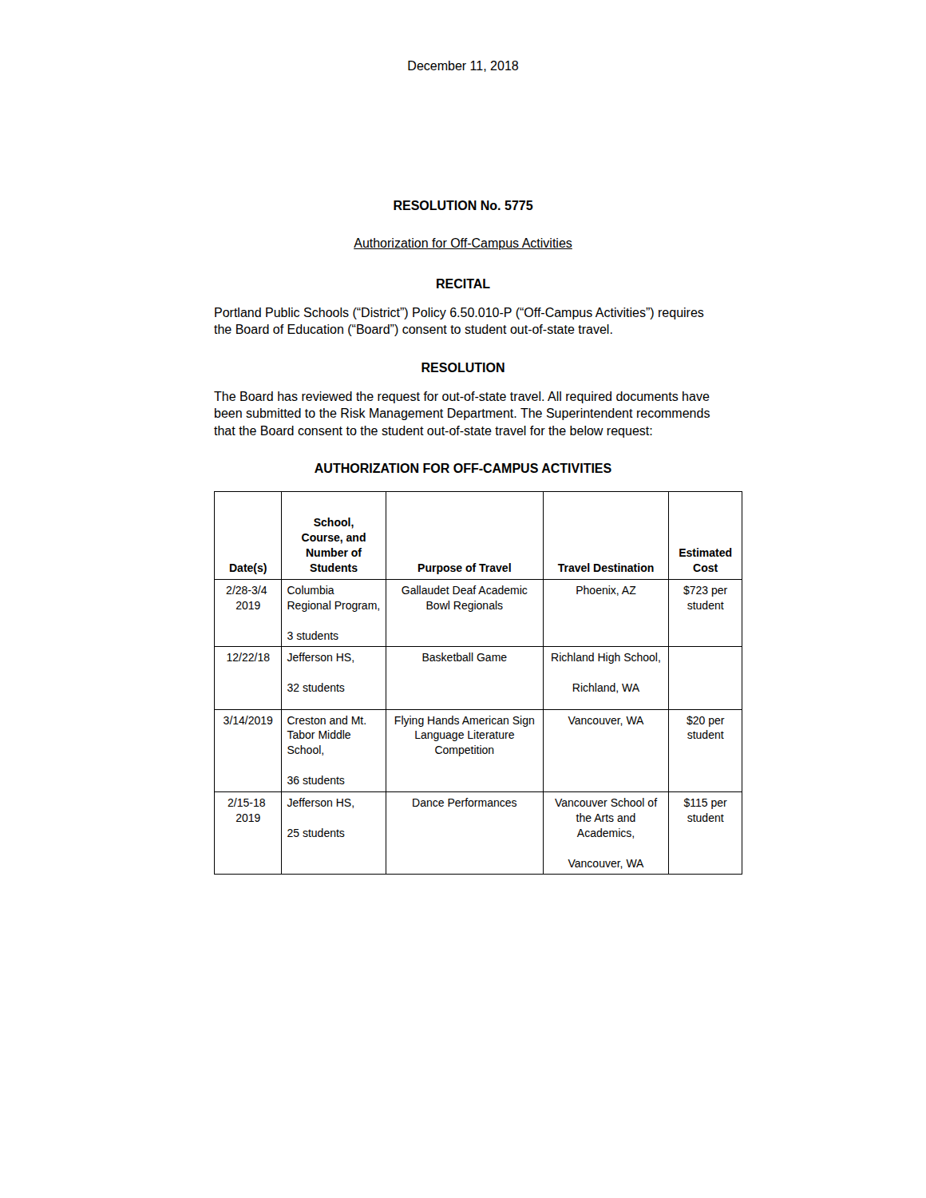December 11, 2018
RESOLUTION No. 5775
Authorization for Off-Campus Activities
RECITAL
Portland Public Schools (“District”) Policy 6.50.010-P (“Off-Campus Activities”) requires the Board of Education (“Board”) consent to student out-of-state travel.
RESOLUTION
The Board has reviewed the request for out-of-state travel. All required documents have been submitted to the Risk Management Department. The Superintendent recommends that the Board consent to the student out-of-state travel for the below request:
AUTHORIZATION FOR OFF-CAMPUS ACTIVITIES
| Date(s) | School, Course, and Number of Students | Purpose of Travel | Travel Destination | Estimated Cost |
| --- | --- | --- | --- | --- |
| 2/28-3/4 2019 | Columbia Regional Program, 3 students | Gallaudet Deaf Academic Bowl Regionals | Phoenix, AZ | $723 per student |
| 12/22/18 | Jefferson HS, 32 students | Basketball Game | Richland High School, Richland, WA | |
| 3/14/2019 | Creston and Mt. Tabor Middle School, 36 students | Flying Hands American Sign Language Literature Competition | Vancouver, WA | $20 per student |
| 2/15-18 2019 | Jefferson HS, 25 students | Dance Performances | Vancouver School of the Arts and Academics, Vancouver, WA | $115 per student |